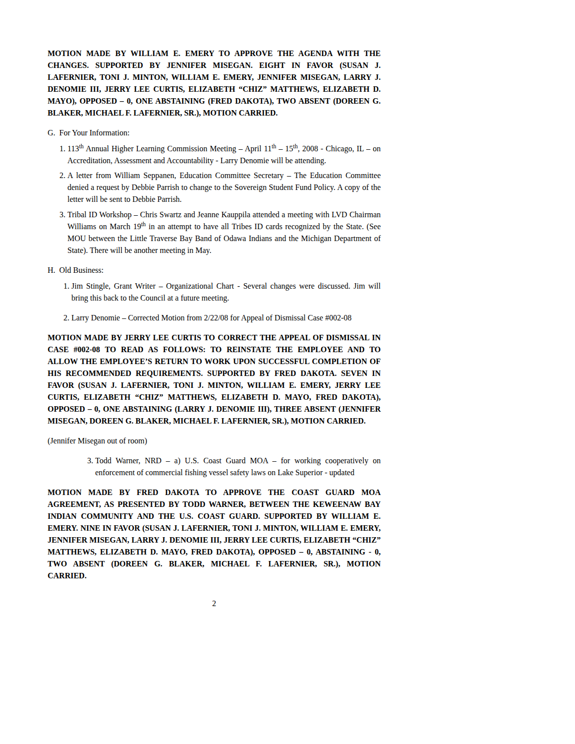Motion made by William E. Emery to approve the agenda with the changes. Supported by Jennifer Misegan. Eight in favor (Susan J. LaFernier, Toni J. Minton, William E. Emery, Jennifer Misegan, Larry J. Denomie III, Jerry Lee Curtis, Elizabeth “Chiz” Matthews, Elizabeth D. Mayo), Opposed – 0, One abstaining (Fred Dakota), Two absent (Doreen G. Blaker, Michael F. LaFernier, Sr.), Motion carried.
G. For Your Information:
113th Annual Higher Learning Commission Meeting – April 11th – 15th, 2008 - Chicago, IL – on Accreditation, Assessment and Accountability - Larry Denomie will be attending.
A letter from William Seppanen, Education Committee Secretary – The Education Committee denied a request by Debbie Parrish to change to the Sovereign Student Fund Policy. A copy of the letter will be sent to Debbie Parrish.
Tribal ID Workshop – Chris Swartz and Jeanne Kauppila attended a meeting with LVD Chairman Williams on March 19th in an attempt to have all Tribes ID cards recognized by the State. (See MOU between the Little Traverse Bay Band of Odawa Indians and the Michigan Department of State). There will be another meeting in May.
H. Old Business:
Jim Stingle, Grant Writer – Organizational Chart - Several changes were discussed. Jim will bring this back to the Council at a future meeting.
Larry Denomie – Corrected Motion from 2/22/08 for Appeal of Dismissal Case #002-08
Motion made by Jerry Lee Curtis to correct the appeal of dismissal in Case #002-08 to read as follows: to reinstate the employee and to allow the employee’s return to work upon successful completion of his recommended requirements. Supported by Fred Dakota. Seven in favor (Susan J. LaFernier, Toni J. Minton, William E. Emery, Jerry Lee Curtis, Elizabeth “Chiz” Matthews, Elizabeth D. Mayo, Fred Dakota), Opposed – 0, One abstaining (Larry J. Denomie III), Three absent (Jennifer Misegan, Doreen G. Blaker, Michael F. LaFernier, Sr.), Motion carried.
(Jennifer Misegan out of room)
Todd Warner, NRD – a) U.S. Coast Guard MOA – for working cooperatively on enforcement of commercial fishing vessel safety laws on Lake Superior - updated
Motion made by Fred Dakota to approve the Coast Guard MOA Agreement, as presented by Todd Warner, between the Keweenaw Bay Indian Community and the U.S. Coast Guard. Supported by William E. Emery. Nine in favor (Susan J. LaFernier, Toni J. Minton, William E. Emery, Jennifer Misegan, Larry J. Denomie III, Jerry Lee Curtis, Elizabeth “Chiz” Matthews, Elizabeth D. Mayo, Fred Dakota), Opposed – 0, Abstaining - 0, Two absent (Doreen G. Blaker, Michael F. LaFernier, Sr.), Motion carried.
2